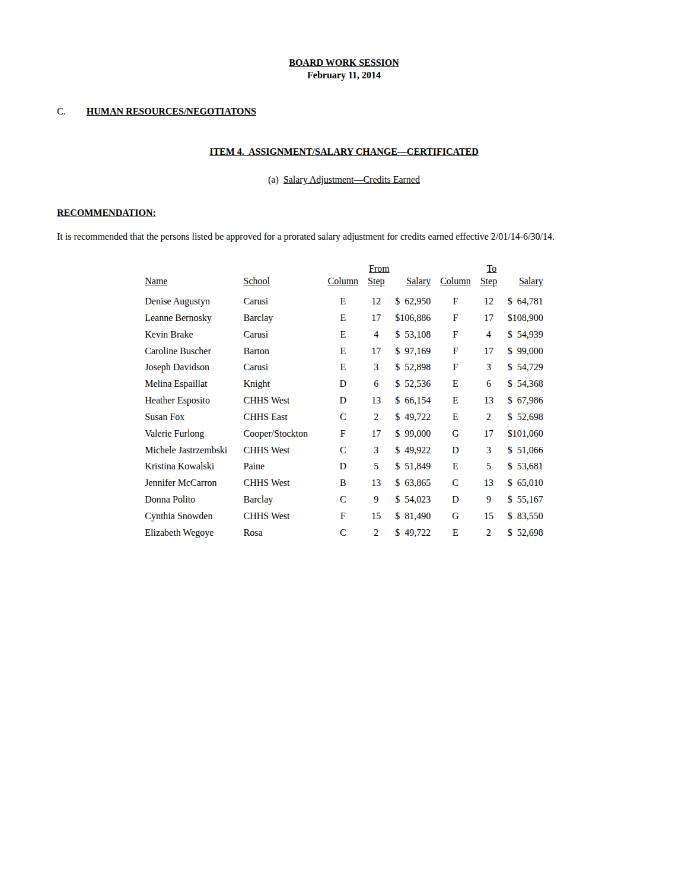BOARD WORK SESSION
February 11, 2014
C.
HUMAN RESOURCES/NEGOTIATONS
ITEM 4. ASSIGNMENT/SALARY CHANGE—CERTIFICATED
(a) Salary Adjustment—Credits Earned
RECOMMENDATION:
It is recommended that the persons listed be approved for a prorated salary adjustment for credits earned effective 2/01/14-6/30/14.
| | | From | To |
| --- | --- | --- | --- |
| Name | School | Column | Step | Salary | Column | Step | Salary |
| Denise Augustyn | Carusi | E | 12 | $ 62,950 | F | 12 | $ 64,781 |
| Leanne Bernosky | Barclay | E | 17 | $106,886 | F | 17 | $108,900 |
| Kevin Brake | Carusi | E | 4 | $ 53,108 | F | 4 | $ 54,939 |
| Caroline Buscher | Barton | E | 17 | $ 97,169 | F | 17 | $ 99,000 |
| Joseph Davidson | Carusi | E | 3 | $ 52,898 | F | 3 | $ 54,729 |
| Melina Espaillat | Knight | D | 6 | $ 52,536 | E | 6 | $ 54,368 |
| Heather Esposito | CHHS West | D | 13 | $ 66,154 | E | 13 | $ 67,986 |
| Susan Fox | CHHS East | C | 2 | $ 49,722 | E | 2 | $ 52,698 |
| Valerie Furlong | Cooper/Stockton | F | 17 | $ 99,000 | G | 17 | $101,060 |
| Michele Jastrzembski | CHHS West | C | 3 | $ 49,922 | D | 3 | $ 51,066 |
| Kristina Kowalski | Paine | D | 5 | $ 51,849 | E | 5 | $ 53,681 |
| Jennifer McCarron | CHHS West | B | 13 | $ 63,865 | C | 13 | $ 65,010 |
| Donna Polito | Barclay | C | 9 | $ 54,023 | D | 9 | $ 55,167 |
| Cynthia Snowden | CHHS West | F | 15 | $ 81,490 | G | 15 | $ 83,550 |
| Elizabeth Wegoye | Rosa | C | 2 | $ 49,722 | E | 2 | $ 52,698 |